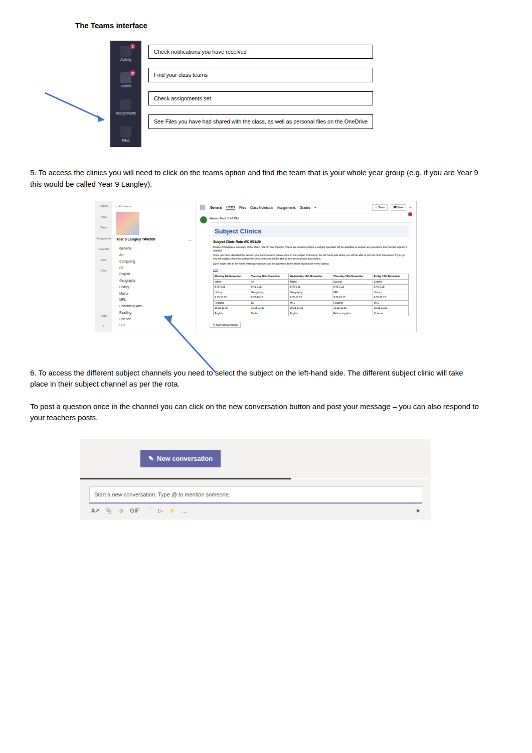The Teams interface
3 Activity
@ Teams
Assignments
Files
Check notifications you have received
Find your class teams
Check assignments set
See Files you have had shared with the class, as well as personal files on the OneDrive
5. To access the clinics you will need to click on the teams option and find the team that is your whole year group (e.g. if you are Year 9 this would be called Year 9 Langley).
Activity
Chat
Teams
Assignments
Calendar
Calls
Files
…
Apps
?
< All teams
Year 9 Langley TAW300…
General
Art
Computing
DT
English
Geography
History
Maths
MFL
Performing Arts
Reading
Science
SRE
General Posts Files Class Notebook Assignments Grades + ☺ Team ☎ Meet …
Hewitt, Paul 2:49 PM
Subject Clinics
Subject Clinic Rota WC 9/11/20
Please find below a summary of the 'clinic' rota for Year 9 pupils. These are sessions where a subject specialist will be available to answer any questions and provide support if needed.
Once you have identified the session you want to attend please click on the subject channel on the left hand side where you will be able to join the clinic discussion. If you go into the subject channels outside the clinic times you will be able to see any previous discussions.
Don't forget that all the home learning resources can be accessed at the below location for every subject.
Link
| Monday 9th November | Tuesday 10th November | Wednesday 11th November | Thursday 12th November | Friday 13th November |
| --- | --- | --- | --- | --- |
| Maths | Art | Maths | Science | English |
| 8.45-9.25 | 8.45-9.25 | 8.45-9.25 | 8.45-9.25 | 8.45-9.25 |
| History | Geography | Geography | MFL | History |
| 9.35-10.15 | 9.35-10.15 | 9.35-10.15 | 9.35-10.15 | 9.35-10.15 |
| Reading | DT | MFL | Reading | MFL |
| 10.25-11.30 | 10.25-11.30 | 10.25-11.30 | 10.25-11.30 | 10.25-11.30 |
| English | Maths | English | Performing Arts | Science |
✎ New conversation
6. To access the different subject channels you need to select the subject on the left-hand side. The different subject clinic will take place in their subject channel as per the rota.
To post a question once in the channel you can click on the new conversation button and post your message – you can also respond to your teachers posts.
✎New conversation
Start a new conversation. Type @ to mention someone.
A↗ 📎 ☺ GIF 📄 ▷ ⚡ … ➤